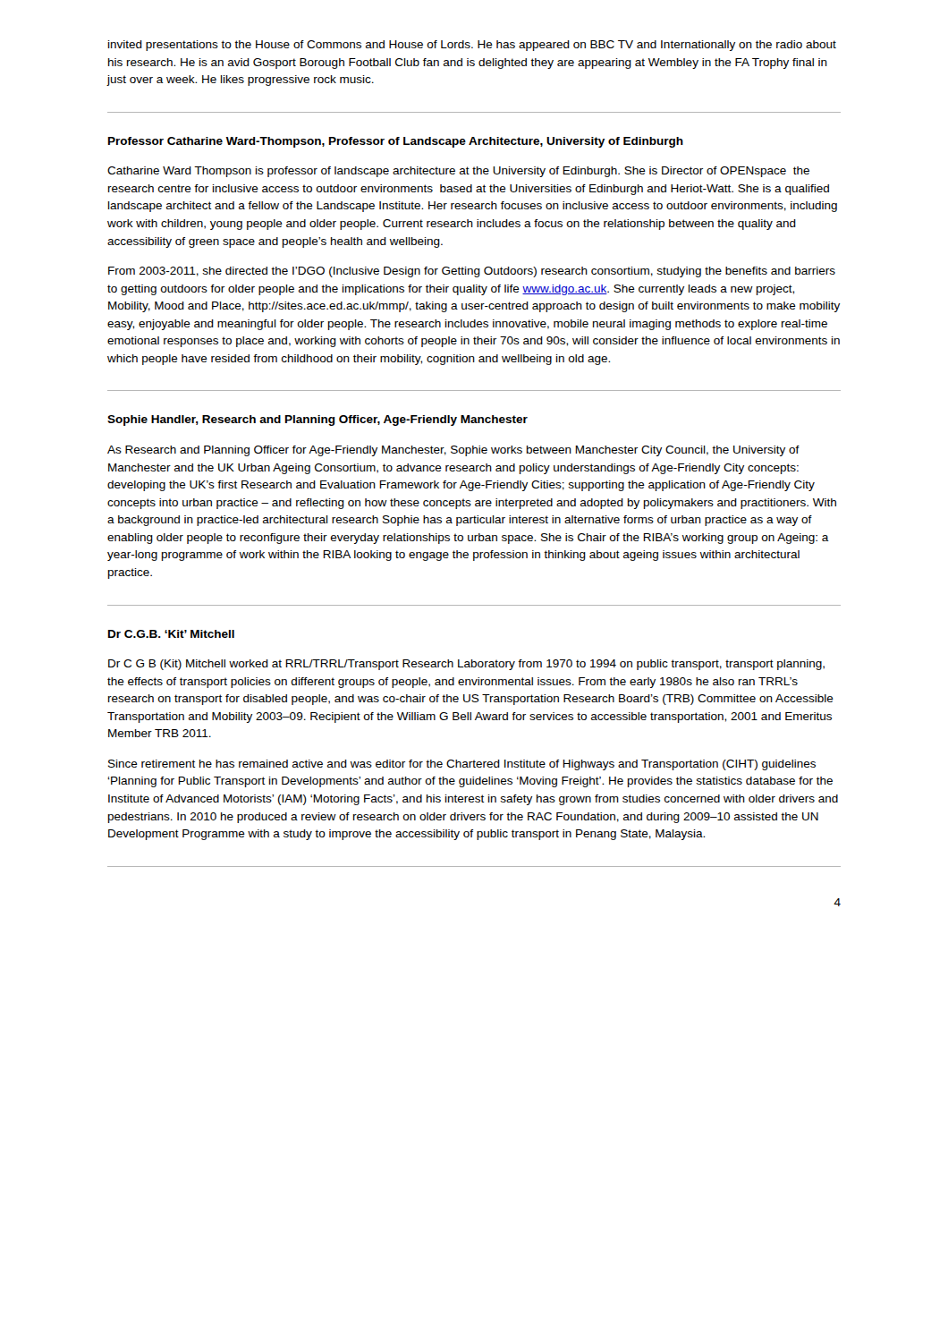invited presentations to the House of Commons and House of Lords. He has appeared on BBC TV and Internationally on the radio about his research. He is an avid Gosport Borough Football Club fan and is delighted they are appearing at Wembley in the FA Trophy final in just over a week. He likes progressive rock music.
Professor Catharine Ward-Thompson, Professor of Landscape Architecture, University of Edinburgh
Catharine Ward Thompson is professor of landscape architecture at the University of Edinburgh. She is Director of OPENspace the research centre for inclusive access to outdoor environments based at the Universities of Edinburgh and Heriot-Watt. She is a qualified landscape architect and a fellow of the Landscape Institute. Her research focuses on inclusive access to outdoor environments, including work with children, young people and older people. Current research includes a focus on the relationship between the quality and accessibility of green space and people’s health and wellbeing.
From 2003-2011, she directed the I’DGO (Inclusive Design for Getting Outdoors) research consortium, studying the benefits and barriers to getting outdoors for older people and the implications for their quality of life www.idgo.ac.uk. She currently leads a new project, Mobility, Mood and Place, http://sites.ace.ed.ac.uk/mmp/, taking a user-centred approach to design of built environments to make mobility easy, enjoyable and meaningful for older people. The research includes innovative, mobile neural imaging methods to explore real-time emotional responses to place and, working with cohorts of people in their 70s and 90s, will consider the influence of local environments in which people have resided from childhood on their mobility, cognition and wellbeing in old age.
Sophie Handler, Research and Planning Officer, Age-Friendly Manchester
As Research and Planning Officer for Age-Friendly Manchester, Sophie works between Manchester City Council, the University of Manchester and the UK Urban Ageing Consortium, to advance research and policy understandings of Age-Friendly City concepts: developing the UK’s first Research and Evaluation Framework for Age-Friendly Cities; supporting the application of Age-Friendly City concepts into urban practice – and reflecting on how these concepts are interpreted and adopted by policymakers and practitioners. With a background in practice-led architectural research Sophie has a particular interest in alternative forms of urban practice as a way of enabling older people to reconfigure their everyday relationships to urban space. She is Chair of the RIBA’s working group on Ageing: a year-long programme of work within the RIBA looking to engage the profession in thinking about ageing issues within architectural practice.
Dr C.G.B. ‘Kit’ Mitchell
Dr C G B (Kit) Mitchell worked at RRL/TRRL/Transport Research Laboratory from 1970 to 1994 on public transport, transport planning, the effects of transport policies on different groups of people, and environmental issues. From the early 1980s he also ran TRRL’s research on transport for disabled people, and was co-chair of the US Transportation Research Board’s (TRB) Committee on Accessible Transportation and Mobility 2003–09. Recipient of the William G Bell Award for services to accessible transportation, 2001 and Emeritus Member TRB 2011.
Since retirement he has remained active and was editor for the Chartered Institute of Highways and Transportation (CIHT) guidelines ‘Planning for Public Transport in Developments’ and author of the guidelines ‘Moving Freight’. He provides the statistics database for the Institute of Advanced Motorists’ (IAM) ‘Motoring Facts’, and his interest in safety has grown from studies concerned with older drivers and pedestrians. In 2010 he produced a review of research on older drivers for the RAC Foundation, and during 2009–10 assisted the UN Development Programme with a study to improve the accessibility of public transport in Penang State, Malaysia.
4